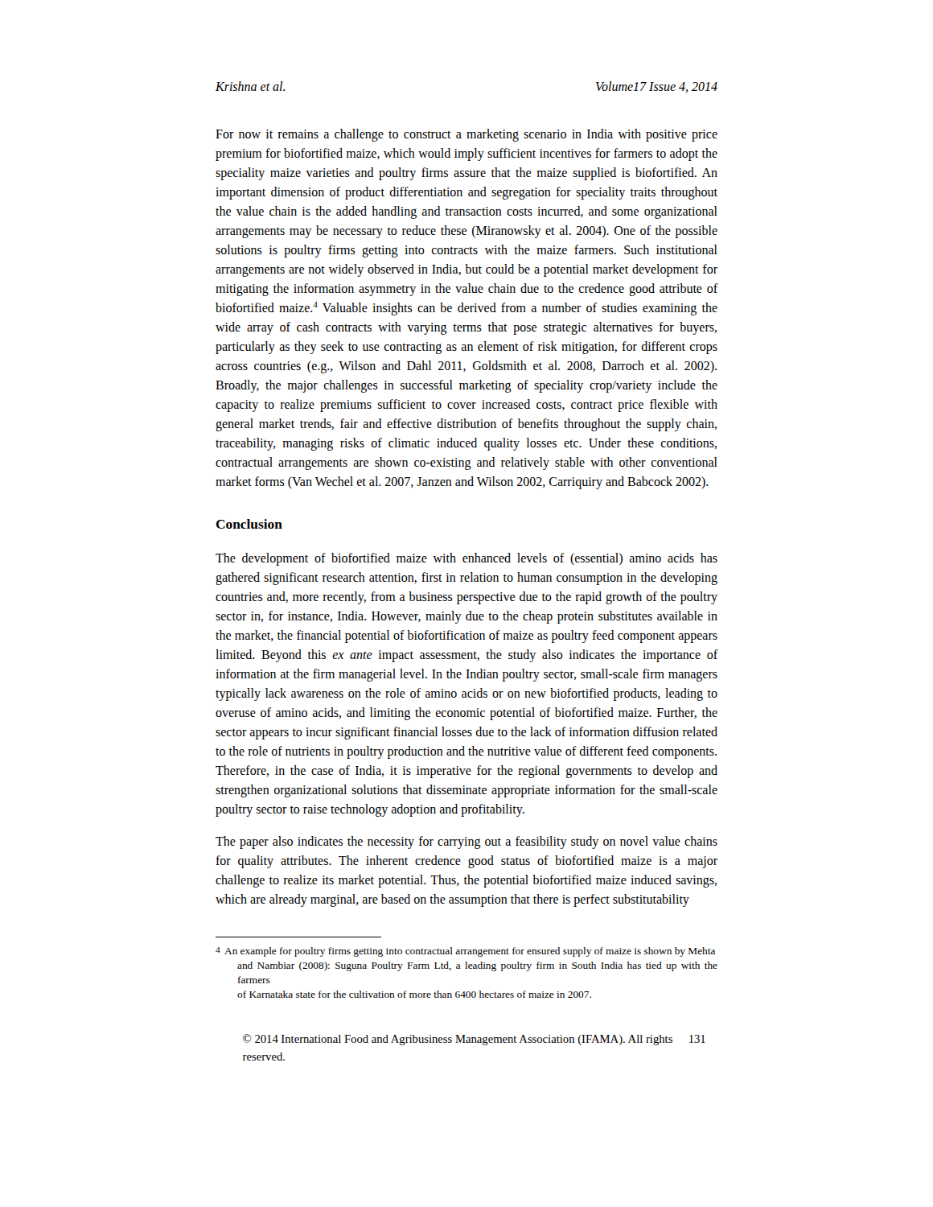Krishna et al. Volume17 Issue 4, 2014
For now it remains a challenge to construct a marketing scenario in India with positive price premium for biofortified maize, which would imply sufficient incentives for farmers to adopt the speciality maize varieties and poultry firms assure that the maize supplied is biofortified. An important dimension of product differentiation and segregation for speciality traits throughout the value chain is the added handling and transaction costs incurred, and some organizational arrangements may be necessary to reduce these (Miranowsky et al. 2004). One of the possible solutions is poultry firms getting into contracts with the maize farmers. Such institutional arrangements are not widely observed in India, but could be a potential market development for mitigating the information asymmetry in the value chain due to the credence good attribute of biofortified maize.4 Valuable insights can be derived from a number of studies examining the wide array of cash contracts with varying terms that pose strategic alternatives for buyers, particularly as they seek to use contracting as an element of risk mitigation, for different crops across countries (e.g., Wilson and Dahl 2011, Goldsmith et al. 2008, Darroch et al. 2002). Broadly, the major challenges in successful marketing of speciality crop/variety include the capacity to realize premiums sufficient to cover increased costs, contract price flexible with general market trends, fair and effective distribution of benefits throughout the supply chain, traceability, managing risks of climatic induced quality losses etc. Under these conditions, contractual arrangements are shown co-existing and relatively stable with other conventional market forms (Van Wechel et al. 2007, Janzen and Wilson 2002, Carriquiry and Babcock 2002).
Conclusion
The development of biofortified maize with enhanced levels of (essential) amino acids has gathered significant research attention, first in relation to human consumption in the developing countries and, more recently, from a business perspective due to the rapid growth of the poultry sector in, for instance, India. However, mainly due to the cheap protein substitutes available in the market, the financial potential of biofortification of maize as poultry feed component appears limited. Beyond this ex ante impact assessment, the study also indicates the importance of information at the firm managerial level. In the Indian poultry sector, small-scale firm managers typically lack awareness on the role of amino acids or on new biofortified products, leading to overuse of amino acids, and limiting the economic potential of biofortified maize. Further, the sector appears to incur significant financial losses due to the lack of information diffusion related to the role of nutrients in poultry production and the nutritive value of different feed components. Therefore, in the case of India, it is imperative for the regional governments to develop and strengthen organizational solutions that disseminate appropriate information for the small-scale poultry sector to raise technology adoption and profitability.
The paper also indicates the necessity for carrying out a feasibility study on novel value chains for quality attributes. The inherent credence good status of biofortified maize is a major challenge to realize its market potential. Thus, the potential biofortified maize induced savings, which are already marginal, are based on the assumption that there is perfect substitutability
4 An example for poultry firms getting into contractual arrangement for ensured supply of maize is shown by Mehta and Nambiar (2008): Suguna Poultry Farm Ltd, a leading poultry firm in South India has tied up with the farmers of Karnataka state for the cultivation of more than 6400 hectares of maize in 2007.
© 2014 International Food and Agribusiness Management Association (IFAMA). All rights reserved. 131